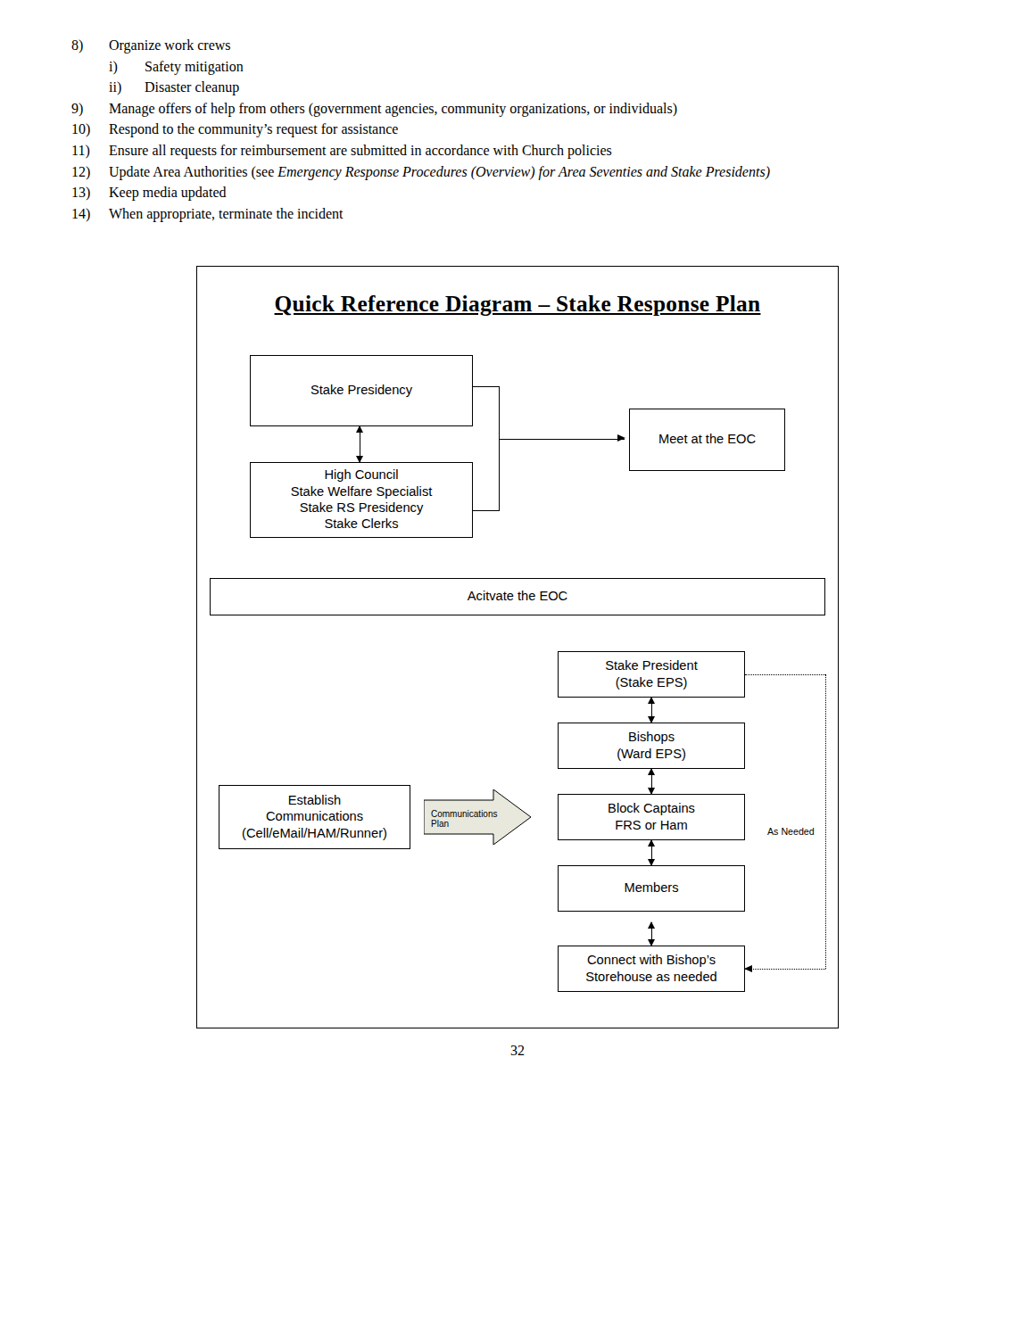8) Organize work crews
i) Safety mitigation
ii) Disaster cleanup
9) Manage offers of help from others (government agencies, community organizations, or individuals)
10) Respond to the community’s request for assistance
11) Ensure all requests for reimbursement are submitted in accordance with Church policies
12) Update Area Authorities (see Emergency Response Procedures (Overview) for Area Seventies and Stake Presidents)
13) Keep media updated
14) When appropriate, terminate the incident
Quick Reference Diagram – Stake Response Plan
Stake Presidency
High Council
Stake Welfare Specialist
Stake RS Presidency
Stake Clerks
Meet at the EOC
Acitvate the EOC
Stake President
(Stake EPS)
Bishops
(Ward EPS)
Block Captains
FRS or Ham
Members
Establish
Communications
(Cell/eMail/HAM/Runner)
Communications
Plan
As Needed
Connect with Bishop’s
Storehouse as needed
32